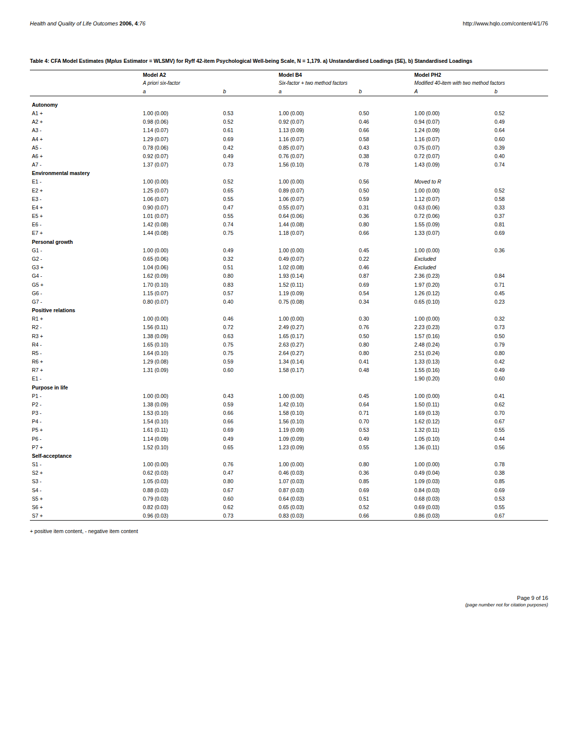Health and Quality of Life Outcomes 2006, 4:76
http://www.hqlo.com/content/4/1/76
Table 4: CFA Model Estimates (Mplus Estimator = WLSMV) for Ryff 42-item Psychological Well-being Scale, N = 1,179. a) Unstandardised Loadings (SE), b) Standardised Loadings
| | Model A2 | Model B4 | Model PH2 |
| --- | --- | --- | --- |
| | A priori six-factor | Six-factor + two method factors | Modified 40-item with two method factors |
| | a | b | a | b | A | b |
| Autonomy |
| A1 + | 1.00 (0.00) | 0.53 | 1.00 (0.00) | 0.50 | 1.00 (0.00) | 0.52 |
| A2 + | 0.98 (0.06) | 0.52 | 0.92 (0.07) | 0.46 | 0.94 (0.07) | 0.49 |
| A3 - | 1.14 (0.07) | 0.61 | 1.13 (0.09) | 0.66 | 1.24 (0.09) | 0.64 |
| A4 + | 1.29 (0.07) | 0.69 | 1.16 (0.07) | 0.58 | 1.16 (0.07) | 0.60 |
| A5 - | 0.78 (0.06) | 0.42 | 0.85 (0.07) | 0.43 | 0.75 (0.07) | 0.39 |
| A6 + | 0.92 (0.07) | 0.49 | 0.76 (0.07) | 0.38 | 0.72 (0.07) | 0.40 |
| A7 - | 1.37 (0.07) | 0.73 | 1.56 (0.10) | 0.78 | 1.43 (0.09) | 0.74 |
| Environmental mastery |
| E1 - | 1.00 (0.00) | 0.52 | 1.00 (0.00) | 0.56 | Moved to R | |
| E2 + | 1.25 (0.07) | 0.65 | 0.89 (0.07) | 0.50 | 1.00 (0.00) | 0.52 |
| E3 - | 1.06 (0.07) | 0.55 | 1.06 (0.07) | 0.59 | 1.12 (0.07) | 0.58 |
| E4 + | 0.90 (0.07) | 0.47 | 0.55 (0.07) | 0.31 | 0.63 (0.06) | 0.33 |
| E5 + | 1.01 (0.07) | 0.55 | 0.64 (0.06) | 0.36 | 0.72 (0.06) | 0.37 |
| E6 - | 1.42 (0.08) | 0.74 | 1.44 (0.08) | 0.80 | 1.55 (0.09) | 0.81 |
| E7 + | 1.44 (0.08) | 0.75 | 1.18 (0.07) | 0.66 | 1.33 (0.07) | 0.69 |
| Personal growth |
| G1 - | 1.00 (0.00) | 0.49 | 1.00 (0.00) | 0.45 | 1.00 (0.00) | 0.36 |
| G2 - | 0.65 (0.06) | 0.32 | 0.49 (0.07) | 0.22 | Excluded | |
| G3 + | 1.04 (0.06) | 0.51 | 1.02 (0.08) | 0.46 | Excluded | |
| G4 - | 1.62 (0.09) | 0.80 | 1.93 (0.14) | 0.87 | 2.36 (0.23) | 0.84 |
| G5 + | 1.70 (0.10) | 0.83 | 1.52 (0.11) | 0.69 | 1.97 (0.20) | 0.71 |
| G6 - | 1.15 (0.07) | 0.57 | 1.19 (0.09) | 0.54 | 1.26 (0.12) | 0.45 |
| G7 - | 0.80 (0.07) | 0.40 | 0.75 (0.08) | 0.34 | 0.65 (0.10) | 0.23 |
| Positive relations |
| R1 + | 1.00 (0.00) | 0.46 | 1.00 (0.00) | 0.30 | 1.00 (0.00) | 0.32 |
| R2 - | 1.56 (0.11) | 0.72 | 2.49 (0.27) | 0.76 | 2.23 (0.23) | 0.73 |
| R3 + | 1.38 (0.09) | 0.63 | 1.65 (0.17) | 0.50 | 1.57 (0.16) | 0.50 |
| R4 - | 1.65 (0.10) | 0.75 | 2.63 (0.27) | 0.80 | 2.48 (0.24) | 0.79 |
| R5 - | 1.64 (0.10) | 0.75 | 2.64 (0.27) | 0.80 | 2.51 (0.24) | 0.80 |
| R6 + | 1.29 (0.08) | 0.59 | 1.34 (0.14) | 0.41 | 1.33 (0.13) | 0.42 |
| R7 + | 1.31 (0.09) | 0.60 | 1.58 (0.17) | 0.48 | 1.55 (0.16) | 0.49 |
| E1 - | | | | | 1.90 (0.20) | 0.60 |
| Purpose in life |
| P1 - | 1.00 (0.00) | 0.43 | 1.00 (0.00) | 0.45 | 1.00 (0.00) | 0.41 |
| P2 - | 1.38 (0.09) | 0.59 | 1.42 (0.10) | 0.64 | 1.50 (0.11) | 0.62 |
| P3 - | 1.53 (0.10) | 0.66 | 1.58 (0.10) | 0.71 | 1.69 (0.13) | 0.70 |
| P4 - | 1.54 (0.10) | 0.66 | 1.56 (0.10) | 0.70 | 1.62 (0.12) | 0.67 |
| P5 + | 1.61 (0.11) | 0.69 | 1.19 (0.09) | 0.53 | 1.32 (0.11) | 0.55 |
| P6 - | 1.14 (0.09) | 0.49 | 1.09 (0.09) | 0.49 | 1.05 (0.10) | 0.44 |
| P7 + | 1.52 (0.10) | 0.65 | 1.23 (0.09) | 0.55 | 1.36 (0.11) | 0.56 |
| Self-acceptance |
| S1 - | 1.00 (0.00) | 0.76 | 1.00 (0.00) | 0.80 | 1.00 (0.00) | 0.78 |
| S2 + | 0.62 (0.03) | 0.47 | 0.46 (0.03) | 0.36 | 0.49 (0.04) | 0.38 |
| S3 - | 1.05 (0.03) | 0.80 | 1.07 (0.03) | 0.85 | 1.09 (0.03) | 0.85 |
| S4 - | 0.88 (0.03) | 0.67 | 0.87 (0.03) | 0.69 | 0.84 (0.03) | 0.69 |
| S5 + | 0.79 (0.03) | 0.60 | 0.64 (0.03) | 0.51 | 0.68 (0.03) | 0.53 |
| S6 + | 0.82 (0.03) | 0.62 | 0.65 (0.03) | 0.52 | 0.69 (0.03) | 0.55 |
| S7 + | 0.96 (0.03) | 0.73 | 0.83 (0.03) | 0.66 | 0.86 (0.03) | 0.67 |
+ positive item content, - negative item content
Page 9 of 16
(page number not for citation purposes)